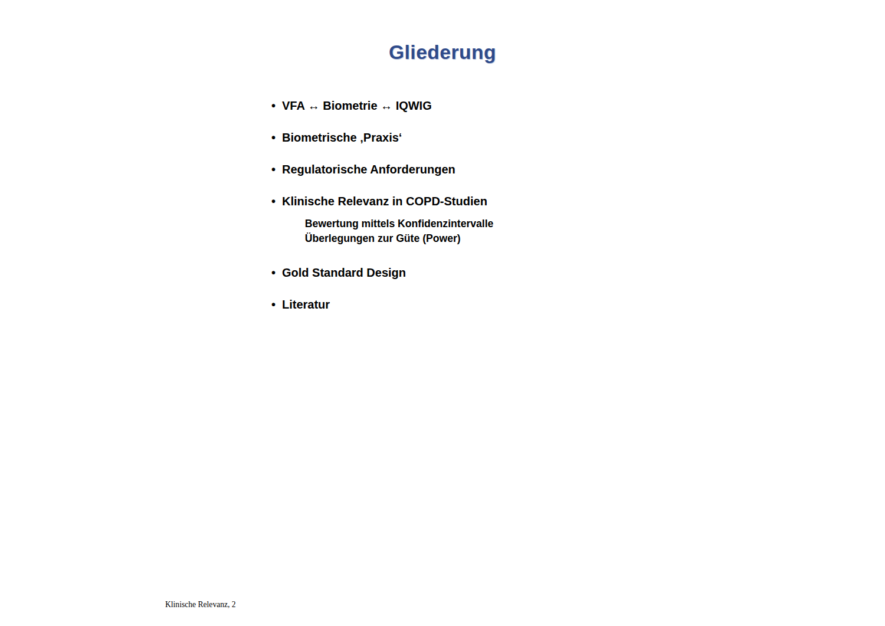Gliederung
VFA ↔ Biometrie ↔ IQWIG
Biometrische ‚Praxis‘
Regulatorische Anforderungen
Klinische Relevanz in COPD-Studien
Bewertung mittels Konfidenzintervalle
Überlegungen zur Güte (Power)
Gold Standard Design
Literatur
Klinische Relevanz, 2